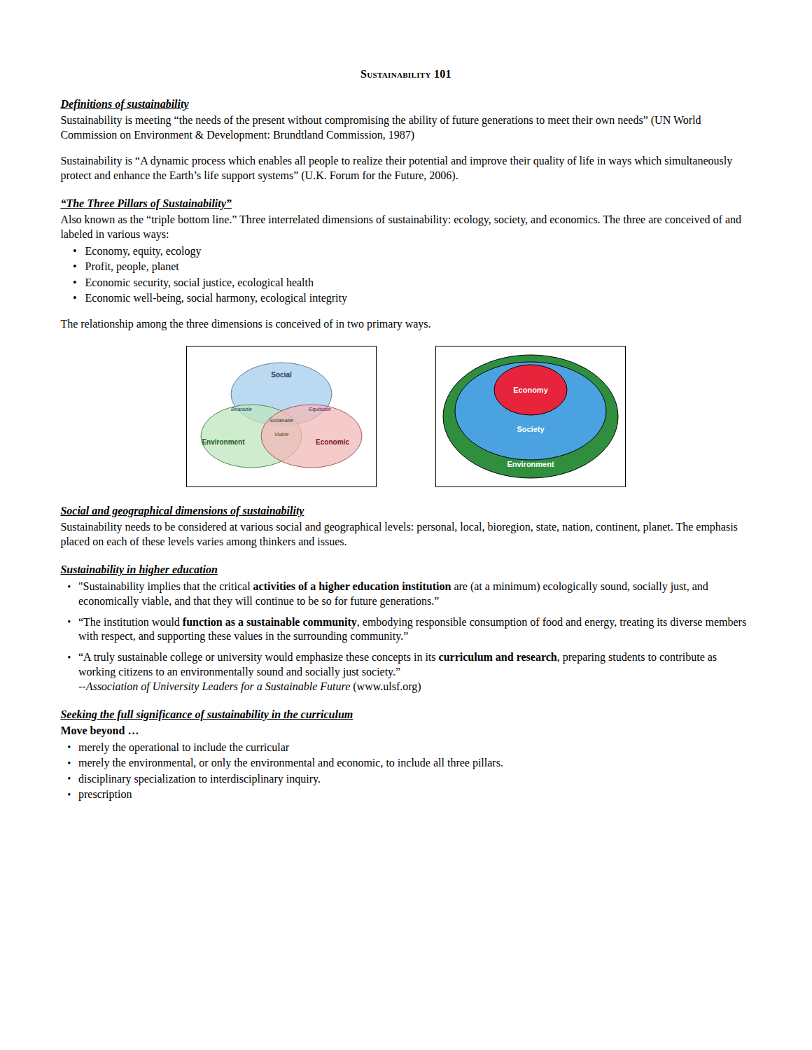Sustainability 101
Definitions of sustainability
Sustainability is meeting “the needs of the present without compromising the ability of future generations to meet their own needs” (UN World Commission on Environment & Development: Brundtland Commission, 1987)
Sustainability is “A dynamic process which enables all people to realize their potential and improve their quality of life in ways which simultaneously protect and enhance the Earth’s life support systems” (U.K. Forum for the Future, 2006).
“The Three Pillars of Sustainability”
Also known as the “triple bottom line.” Three interrelated dimensions of sustainability: ecology, society, and economics. The three are conceived of and labeled in various ways:
Economy, equity, ecology
Profit, people, planet
Economic security, social justice, ecological health
Economic well-being, social harmony, ecological integrity
The relationship among the three dimensions is conceived of in two primary ways.
Social Bearable Equitable Sustainable Viable Environment Economic
Economy Society Environment
Social and geographical dimensions of sustainability
Sustainability needs to be considered at various social and geographical levels: personal, local, bioregion, state, nation, continent, planet. The emphasis placed on each of these levels varies among thinkers and issues.
Sustainability in higher education
"Sustainability implies that the critical activities of a higher education institution are (at a minimum) ecologically sound, socially just, and economically viable, and that they will continue to be so for future generations.”
“The institution would function as a sustainable community, embodying responsible consumption of food and energy, treating its diverse members with respect, and supporting these values in the surrounding community.”
“A truly sustainable college or university would emphasize these concepts in its curriculum and research, preparing students to contribute as working citizens to an environmentally sound and socially just society.”
--Association of University Leaders for a Sustainable Future (www.ulsf.org)
Seeking the full significance of sustainability in the curriculum
Move beyond …
merely the operational to include the curricular
merely the environmental, or only the environmental and economic, to include all three pillars.
disciplinary specialization to interdisciplinary inquiry.
prescription